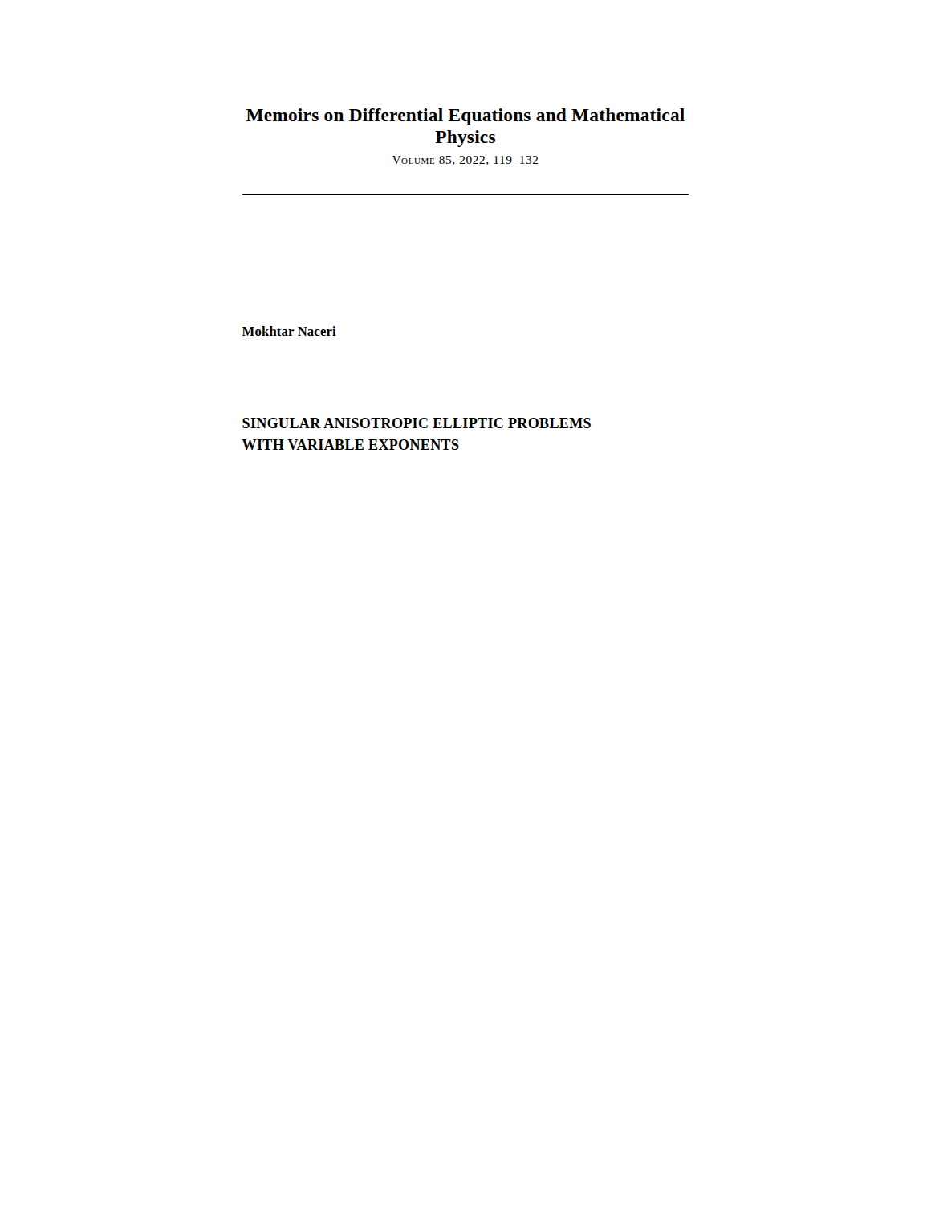Memoirs on Differential Equations and Mathematical Physics
Volume 85, 2022, 119–132
Mokhtar Naceri
SINGULAR ANISOTROPIC ELLIPTIC PROBLEMS WITH VARIABLE EXPONENTS